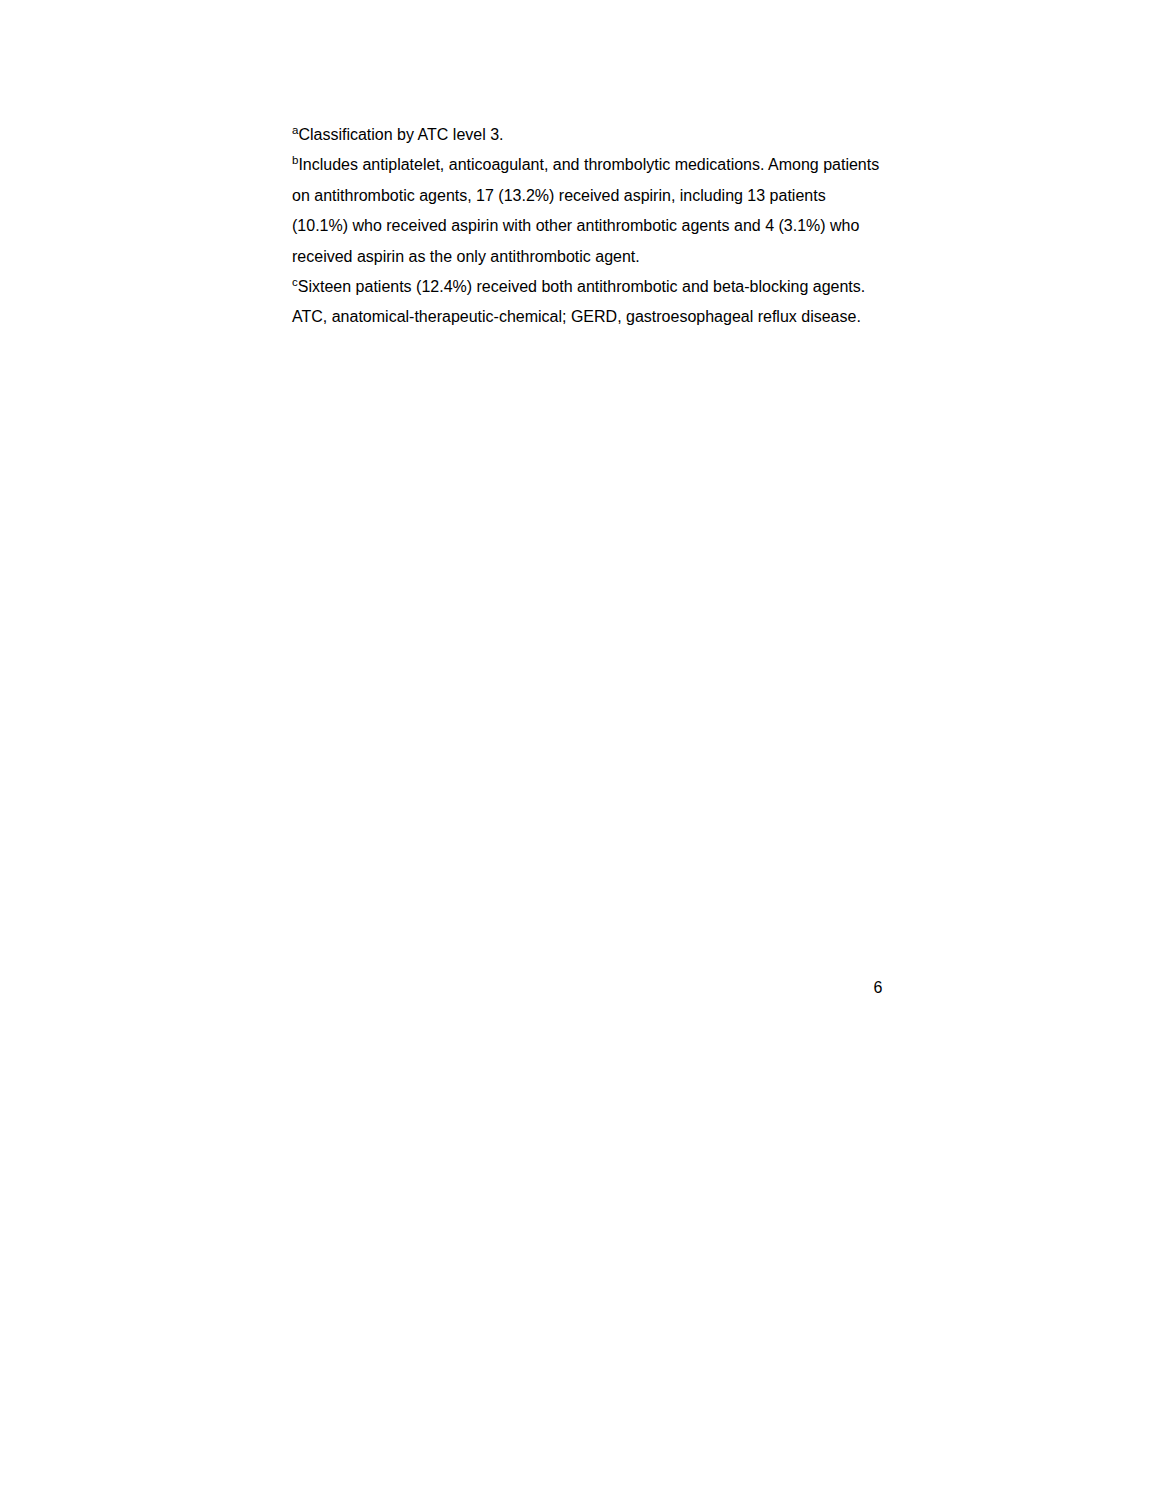aClassification by ATC level 3.
bIncludes antiplatelet, anticoagulant, and thrombolytic medications. Among patients on antithrombotic agents, 17 (13.2%) received aspirin, including 13 patients (10.1%) who received aspirin with other antithrombotic agents and 4 (3.1%) who received aspirin as the only antithrombotic agent.
cSixteen patients (12.4%) received both antithrombotic and beta-blocking agents.
ATC, anatomical-therapeutic-chemical; GERD, gastroesophageal reflux disease.
6